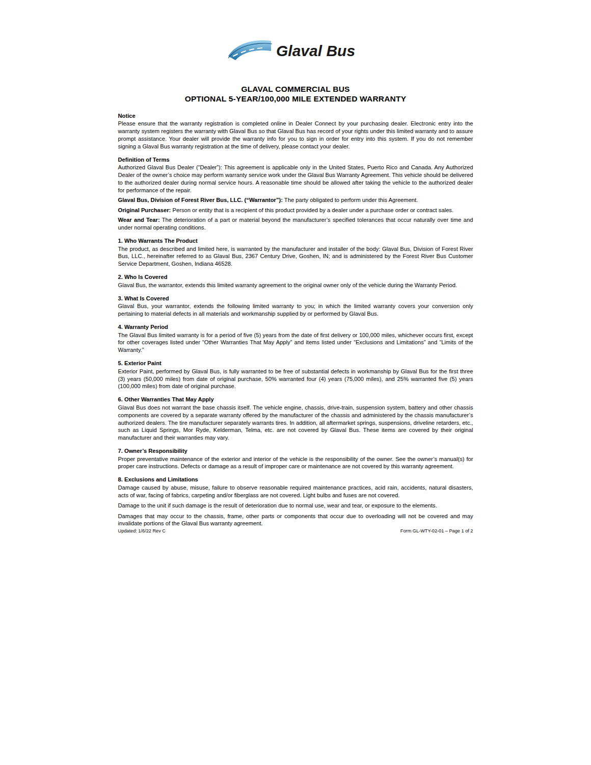Glaval Bus
GLAVAL COMMERCIAL BUS OPTIONAL 5-YEAR/100,000 MILE EXTENDED WARRANTY
Notice
Please ensure that the warranty registration is completed online in Dealer Connect by your purchasing dealer. Electronic entry into the warranty system registers the warranty with Glaval Bus so that Glaval Bus has record of your rights under this limited warranty and to assure prompt assistance. Your dealer will provide the warranty info for you to sign in order for entry into this system. If you do not remember signing a Glaval Bus warranty registration at the time of delivery, please contact your dealer.
Definition of Terms
Authorized Glaval Bus Dealer (“Dealer”): This agreement is applicable only in the United States, Puerto Rico and Canada. Any Authorized Dealer of the owner’s choice may perform warranty service work under the Glaval Bus Warranty Agreement. This vehicle should be delivered to the authorized dealer during normal service hours. A reasonable time should be allowed after taking the vehicle to the authorized dealer for performance of the repair.
Glaval Bus, Division of Forest River Bus, LLC. (“Warrantor”): The party obligated to perform under this Agreement.
Original Purchaser: Person or entity that is a recipient of this product provided by a dealer under a purchase order or contract sales.
Wear and Tear: The deterioration of a part or material beyond the manufacturer’s specified tolerances that occur naturally over time and under normal operating conditions.
1. Who Warrants The Product
The product, as described and limited here, is warranted by the manufacturer and installer of the body: Glaval Bus, Division of Forest River Bus, LLC., hereinafter referred to as Glaval Bus, 2367 Century Drive, Goshen, IN; and is administered by the Forest River Bus Customer Service Department, Goshen, Indiana 46528.
2. Who Is Covered
Glaval Bus, the warrantor, extends this limited warranty agreement to the original owner only of the vehicle during the Warranty Period.
3. What Is Covered
Glaval Bus, your warrantor, extends the following limited warranty to you; in which the limited warranty covers your conversion only pertaining to material defects in all materials and workmanship supplied by or performed by Glaval Bus.
4. Warranty Period
The Glaval Bus limited warranty is for a period of five (5) years from the date of first delivery or 100,000 miles, whichever occurs first, except for other coverages listed under “Other Warranties That May Apply” and items listed under “Exclusions and Limitations” and “Limits of the Warranty.”
5. Exterior Paint
Exterior Paint, performed by Glaval Bus, is fully warranted to be free of substantial defects in workmanship by Glaval Bus for the first three (3) years (50,000 miles) from date of original purchase, 50% warranted four (4) years (75,000 miles), and 25% warranted five (5) years (100,000 miles) from date of original purchase.
6. Other Warranties That May Apply
Glaval Bus does not warrant the base chassis itself. The vehicle engine, chassis, drive-train, suspension system, battery and other chassis components are covered by a separate warranty offered by the manufacturer of the chassis and administered by the chassis manufacturer’s authorized dealers. The tire manufacturer separately warrants tires. In addition, all aftermarket springs, suspensions, driveline retarders, etc., such as Liquid Springs, Mor Ryde, Kelderman, Telma, etc. are not covered by Glaval Bus. These items are covered by their original manufacturer and their warranties may vary.
7. Owner’s Responsibility
Proper preventative maintenance of the exterior and interior of the vehicle is the responsibility of the owner. See the owner’s manual(s) for proper care instructions. Defects or damage as a result of improper care or maintenance are not covered by this warranty agreement.
8. Exclusions and Limitations
Damage caused by abuse, misuse, failure to observe reasonable required maintenance practices, acid rain, accidents, natural disasters, acts of war, facing of fabrics, carpeting and/or fiberglass are not covered. Light bulbs and fuses are not covered.
Damage to the unit if such damage is the result of deterioration due to normal use, wear and tear, or exposure to the elements.
Damages that may occur to the chassis, frame, other parts or components that occur due to overloading will not be covered and may invalidate portions of the Glaval Bus warranty agreement.
Updated: 1/6/22 Rev C Form GL-WTY-02-01 – Page 1 of 2